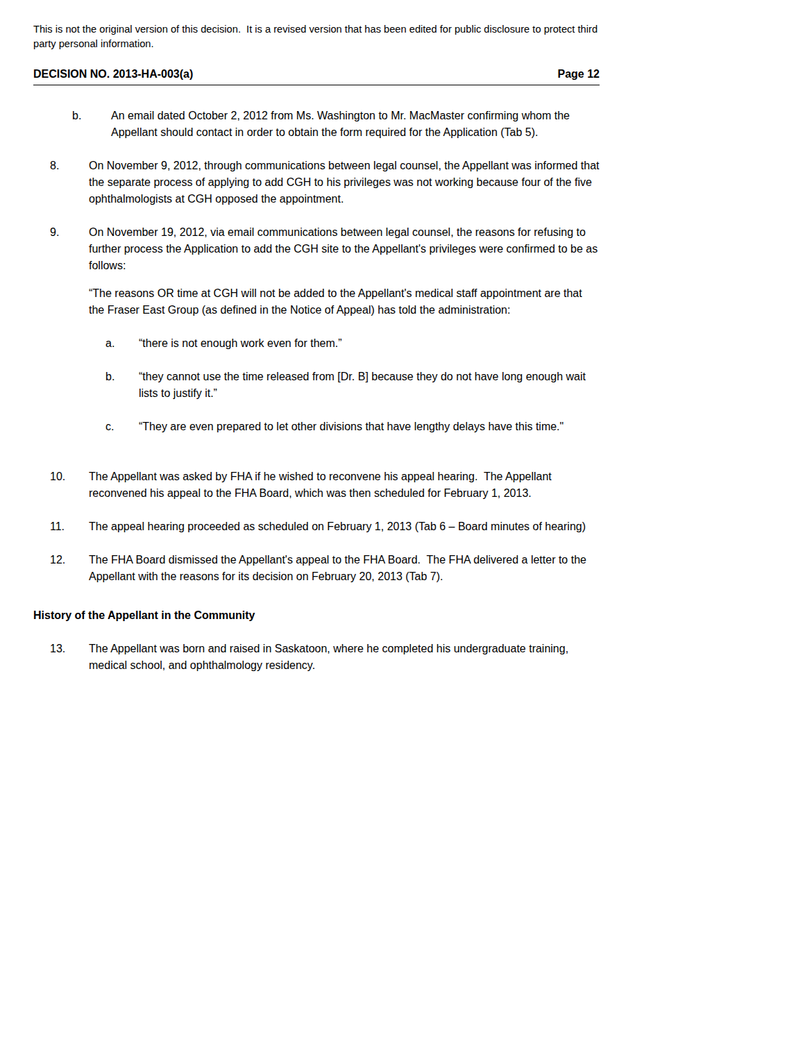This is not the original version of this decision. It is a revised version that has been edited for public disclosure to protect third party personal information.
DECISION NO. 2013-HA-003(a) Page 12
b.
An email dated October 2, 2012 from Ms. Washington to Mr. MacMaster confirming whom the Appellant should contact in order to obtain the form required for the Application (Tab 5).
8.
On November 9, 2012, through communications between legal counsel, the Appellant was informed that the separate process of applying to add CGH to his privileges was not working because four of the five ophthalmologists at CGH opposed the appointment.
9.
On November 19, 2012, via email communications between legal counsel, the reasons for refusing to further process the Application to add the CGH site to the Appellant's privileges were confirmed to be as follows:
“The reasons OR time at CGH will not be added to the Appellant's medical staff appointment are that the Fraser East Group (as defined in the Notice of Appeal) has told the administration:
a.
“there is not enough work even for them.”
b.
“they cannot use the time released from [Dr. B] because they do not have long enough wait lists to justify it.”
c.
“They are even prepared to let other divisions that have lengthy delays have this time."
10.
The Appellant was asked by FHA if he wished to reconvene his appeal hearing. The Appellant reconvened his appeal to the FHA Board, which was then scheduled for February 1, 2013.
11.
The appeal hearing proceeded as scheduled on February 1, 2013 (Tab 6 – Board minutes of hearing)
12.
The FHA Board dismissed the Appellant's appeal to the FHA Board. The FHA delivered a letter to the Appellant with the reasons for its decision on February 20, 2013 (Tab 7).
History of the Appellant in the Community
13.
The Appellant was born and raised in Saskatoon, where he completed his undergraduate training, medical school, and ophthalmology residency.